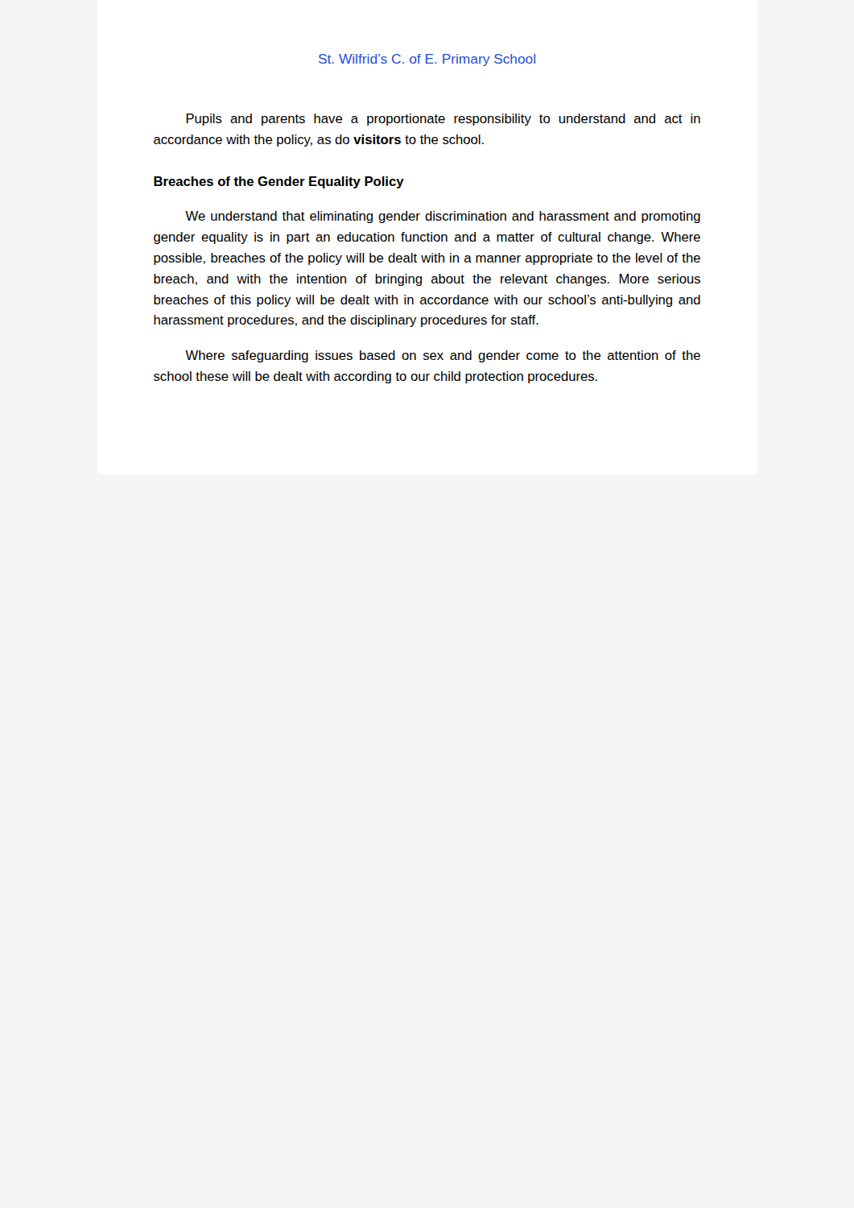St. Wilfrid’s C. of E. Primary School
Pupils and parents have a proportionate responsibility to understand and act in accordance with the policy, as do visitors to the school.
Breaches of the Gender Equality Policy
We understand that eliminating gender discrimination and harassment and promoting gender equality is in part an education function and a matter of cultural change. Where possible, breaches of the policy will be dealt with in a manner appropriate to the level of the breach, and with the intention of bringing about the relevant changes. More serious breaches of this policy will be dealt with in accordance with our school’s anti-bullying and harassment procedures, and the disciplinary procedures for staff.
Where safeguarding issues based on sex and gender come to the attention of the school these will be dealt with according to our child protection procedures.